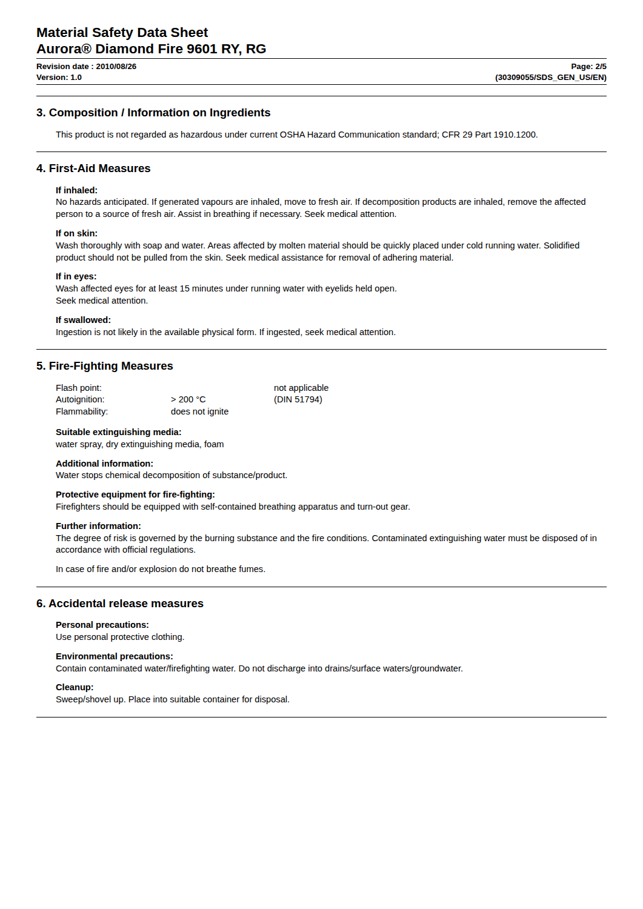Material Safety Data Sheet
Aurora® Diamond Fire 9601 RY, RG
| Revision date : 2010/08/26 | Page: 2/5 |
| Version: 1.0 | (30309055/SDS_GEN_US/EN) |
3. Composition / Information on Ingredients
This product is not regarded as hazardous under current OSHA Hazard Communication standard; CFR 29 Part 1910.1200.
4. First-Aid Measures
If inhaled:
No hazards anticipated. If generated vapours are inhaled, move to fresh air. If decomposition products are inhaled, remove the affected person to a source of fresh air. Assist in breathing if necessary. Seek medical attention.
If on skin:
Wash thoroughly with soap and water. Areas affected by molten material should be quickly placed under cold running water. Solidified product should not be pulled from the skin. Seek medical assistance for removal of adhering material.
If in eyes:
Wash affected eyes for at least 15 minutes under running water with eyelids held open.
Seek medical attention.
If swallowed:
Ingestion is not likely in the available physical form. If ingested, seek medical attention.
5. Fire-Fighting Measures
| Flash point: | | not applicable |
| Autoignition: | > 200 °C | (DIN 51794) |
| Flammability: | does not ignite | |
Suitable extinguishing media:
water spray, dry extinguishing media, foam
Additional information:
Water stops chemical decomposition of substance/product.
Protective equipment for fire-fighting:
Firefighters should be equipped with self-contained breathing apparatus and turn-out gear.
Further information:
The degree of risk is governed by the burning substance and the fire conditions. Contaminated extinguishing water must be disposed of in accordance with official regulations.
In case of fire and/or explosion do not breathe fumes.
6. Accidental release measures
Personal precautions:
Use personal protective clothing.
Environmental precautions:
Contain contaminated water/firefighting water. Do not discharge into drains/surface waters/groundwater.
Cleanup:
Sweep/shovel up. Place into suitable container for disposal.